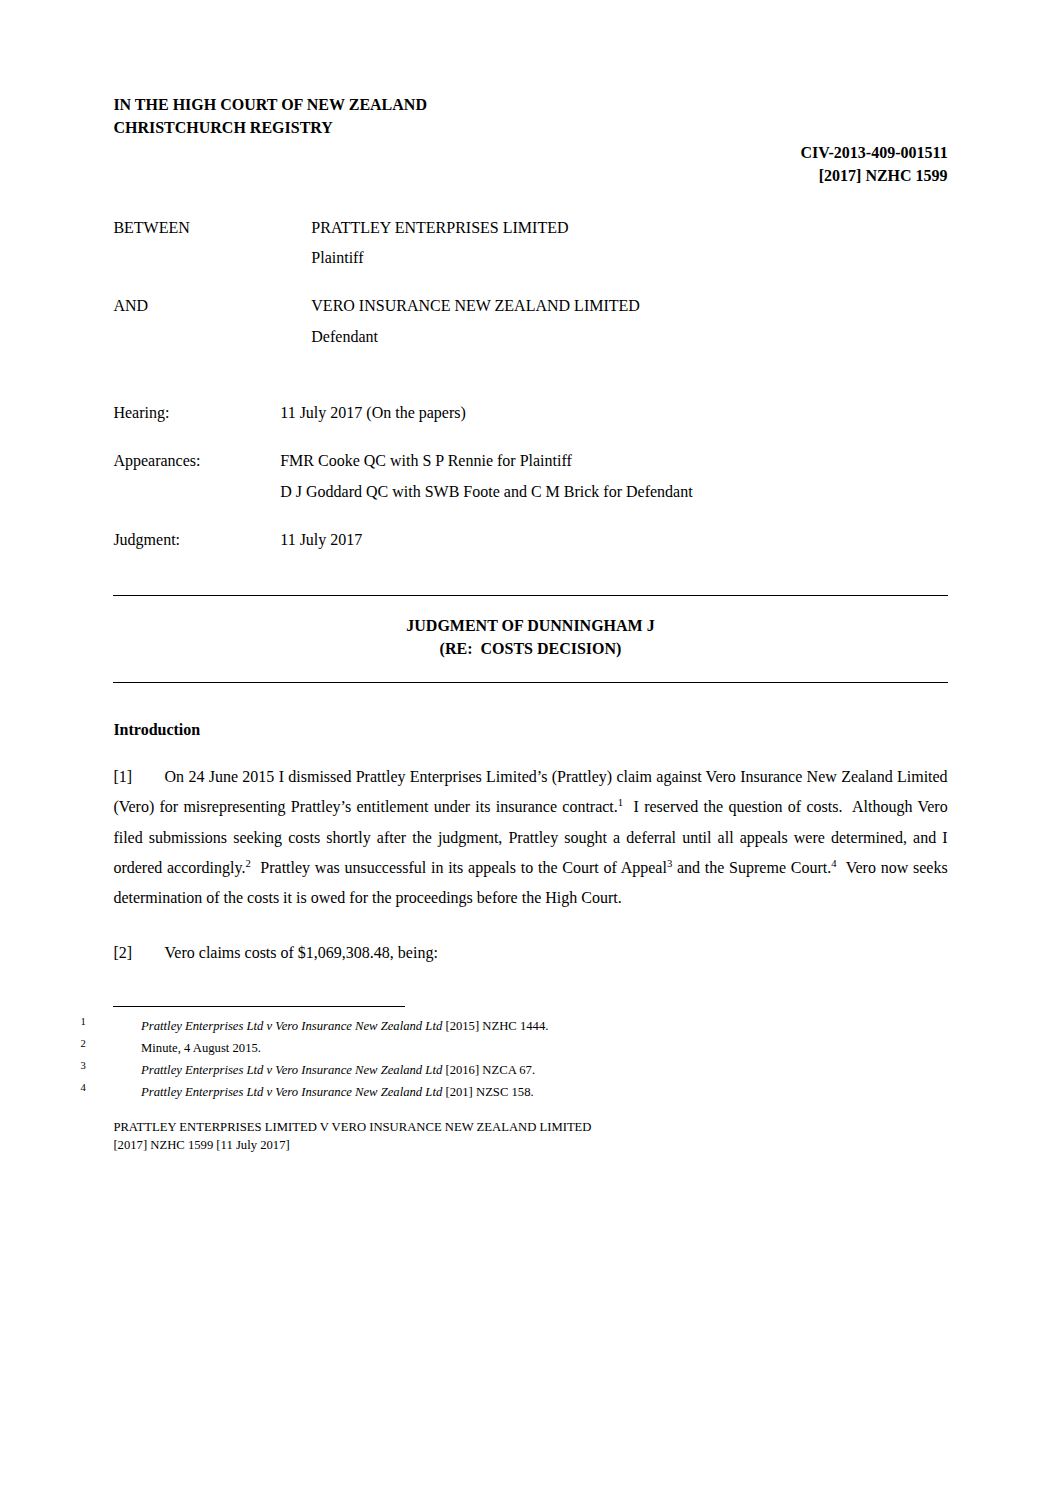In the High Court of New Zealand
Christchurch Registry
CIV-2013-409-001511
[2017] NZHC 1599
| BETWEEN | Prattley Enterprises Limited Plaintiff |
| AND | Vero Insurance New Zealand Limited Defendant |
| Hearing: | 11 July 2017 (On the papers) |
| Appearances: | FMR Cooke QC with S P Rennie for Plaintiff D J Goddard QC with SWB Foote and C M Brick for Defendant |
| Judgment: | 11 July 2017 |
Judgment of Dunningham J
(Re: Costs Decision)
Introduction
[1] On 24 June 2015 I dismissed Prattley Enterprises Limited’s (Prattley) claim against Vero Insurance New Zealand Limited (Vero) for misrepresenting Prattley’s entitlement under its insurance contract.1 I reserved the question of costs. Although Vero filed submissions seeking costs shortly after the judgment, Prattley sought a deferral until all appeals were determined, and I ordered accordingly.2 Prattley was unsuccessful in its appeals to the Court of Appeal3 and the Supreme Court.4 Vero now seeks determination of the costs it is owed for the proceedings before the High Court.
[2] Vero claims costs of $1,069,308.48, being:
1 Prattley Enterprises Ltd v Vero Insurance New Zealand Ltd [2015] NZHC 1444.
2 Minute, 4 August 2015.
3 Prattley Enterprises Ltd v Vero Insurance New Zealand Ltd [2016] NZCA 67.
4 Prattley Enterprises Ltd v Vero Insurance New Zealand Ltd [201] NZSC 158.
Prattley Enterprises Limited v Vero Insurance New Zealand Limited
[2017] NZHC 1599 [11 July 2017]